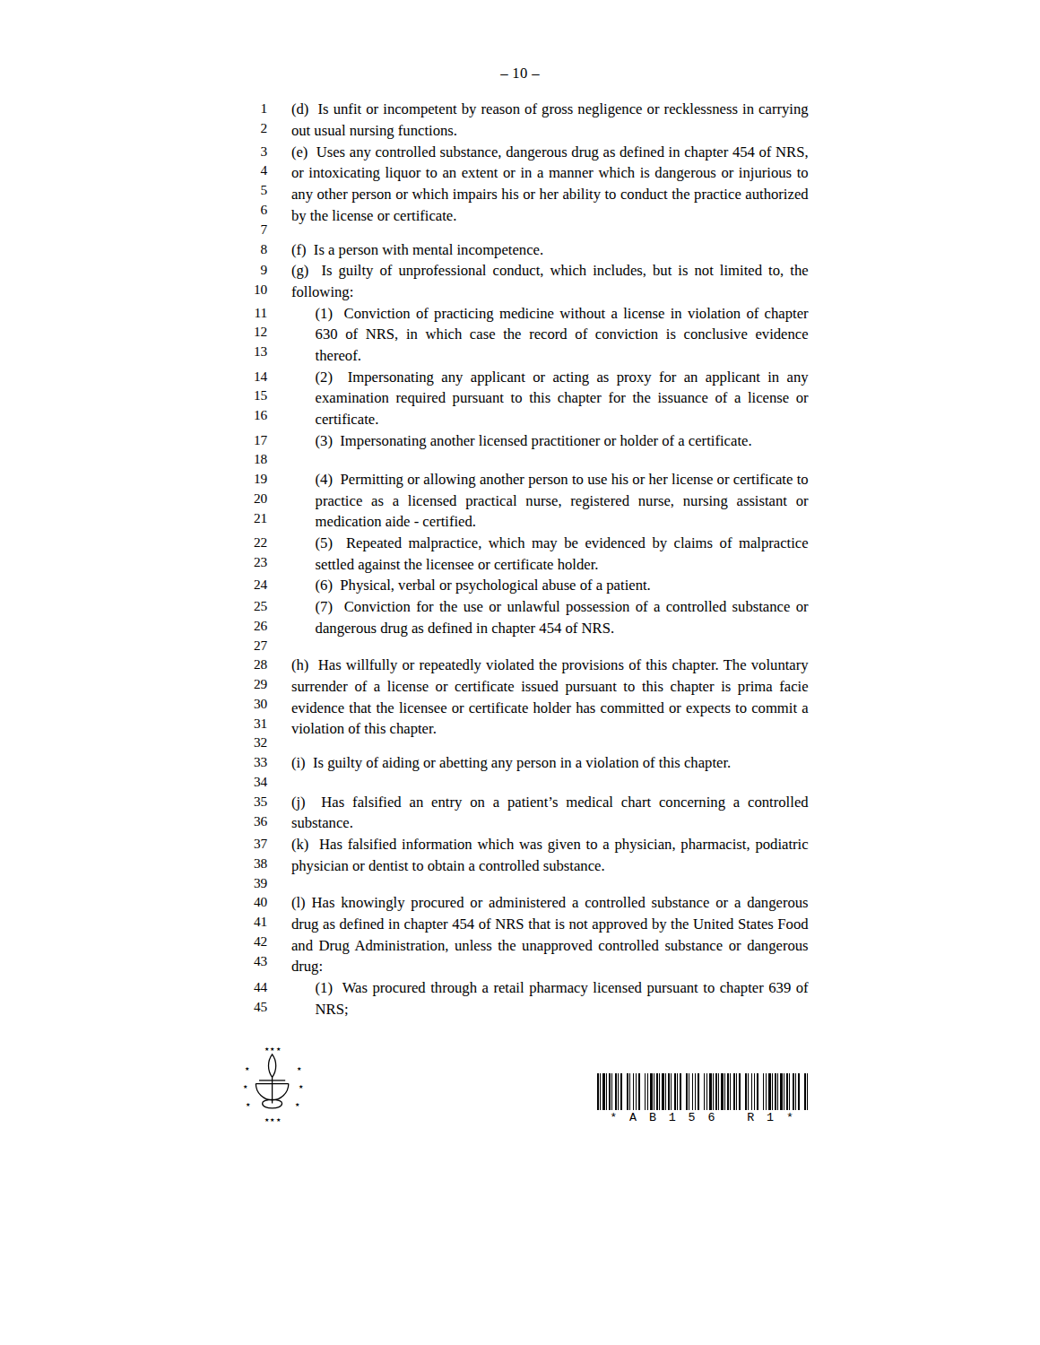– 10 –
| 1 2 | (d) Is unfit or incompetent by reason of gross negligence or recklessness in carrying out usual nursing functions. |
| 3 4 5 6 7 | (e) Uses any controlled substance, dangerous drug as defined in chapter 454 of NRS, or intoxicating liquor to an extent or in a manner which is dangerous or injurious to any other person or which impairs his or her ability to conduct the practice authorized by the license or certificate. |
| 8 | (f) Is a person with mental incompetence. |
| 9 10 | (g) Is guilty of unprofessional conduct, which includes, but is not limited to, the following: |
| 11 12 13 | (1) Conviction of practicing medicine without a license in violation of chapter 630 of NRS, in which case the record of conviction is conclusive evidence thereof. |
| 14 15 16 | (2) Impersonating any applicant or acting as proxy for an applicant in any examination required pursuant to this chapter for the issuance of a license or certificate. |
| 17 18 | (3) Impersonating another licensed practitioner or holder of a certificate. |
| 19 20 21 | (4) Permitting or allowing another person to use his or her license or certificate to practice as a licensed practical nurse, registered nurse, nursing assistant or medication aide - certified. |
| 22 23 | (5) Repeated malpractice, which may be evidenced by claims of malpractice settled against the licensee or certificate holder. |
| 24 | (6) Physical, verbal or psychological abuse of a patient. |
| 25 26 27 | (7) Conviction for the use or unlawful possession of a controlled substance or dangerous drug as defined in chapter 454 of NRS. |
| 28 29 30 31 32 | (h) Has willfully or repeatedly violated the provisions of this chapter. The voluntary surrender of a license or certificate issued pursuant to this chapter is prima facie evidence that the licensee or certificate holder has committed or expects to commit a violation of this chapter. |
| 33 34 | (i) Is guilty of aiding or abetting any person in a violation of this chapter. |
| 35 36 | (j) Has falsified an entry on a patient’s medical chart concerning a controlled substance. |
| 37 38 39 | (k) Has falsified information which was given to a physician, pharmacist, podiatric physician or dentist to obtain a controlled substance. |
| 40 41 42 43 | (l) Has knowingly procured or administered a controlled substance or a dangerous drug as defined in chapter 454 of NRS that is not approved by the United States Food and Drug Administration, unless the unapproved controlled substance or dangerous drug: |
| 44 45 | (1) Was procured through a retail pharmacy licensed pursuant to chapter 639 of NRS; |
★ ★ ★ ★ ★ ★ ★ ★ ★ ★ ★ ★
* A B 1 5 6 R 1 *